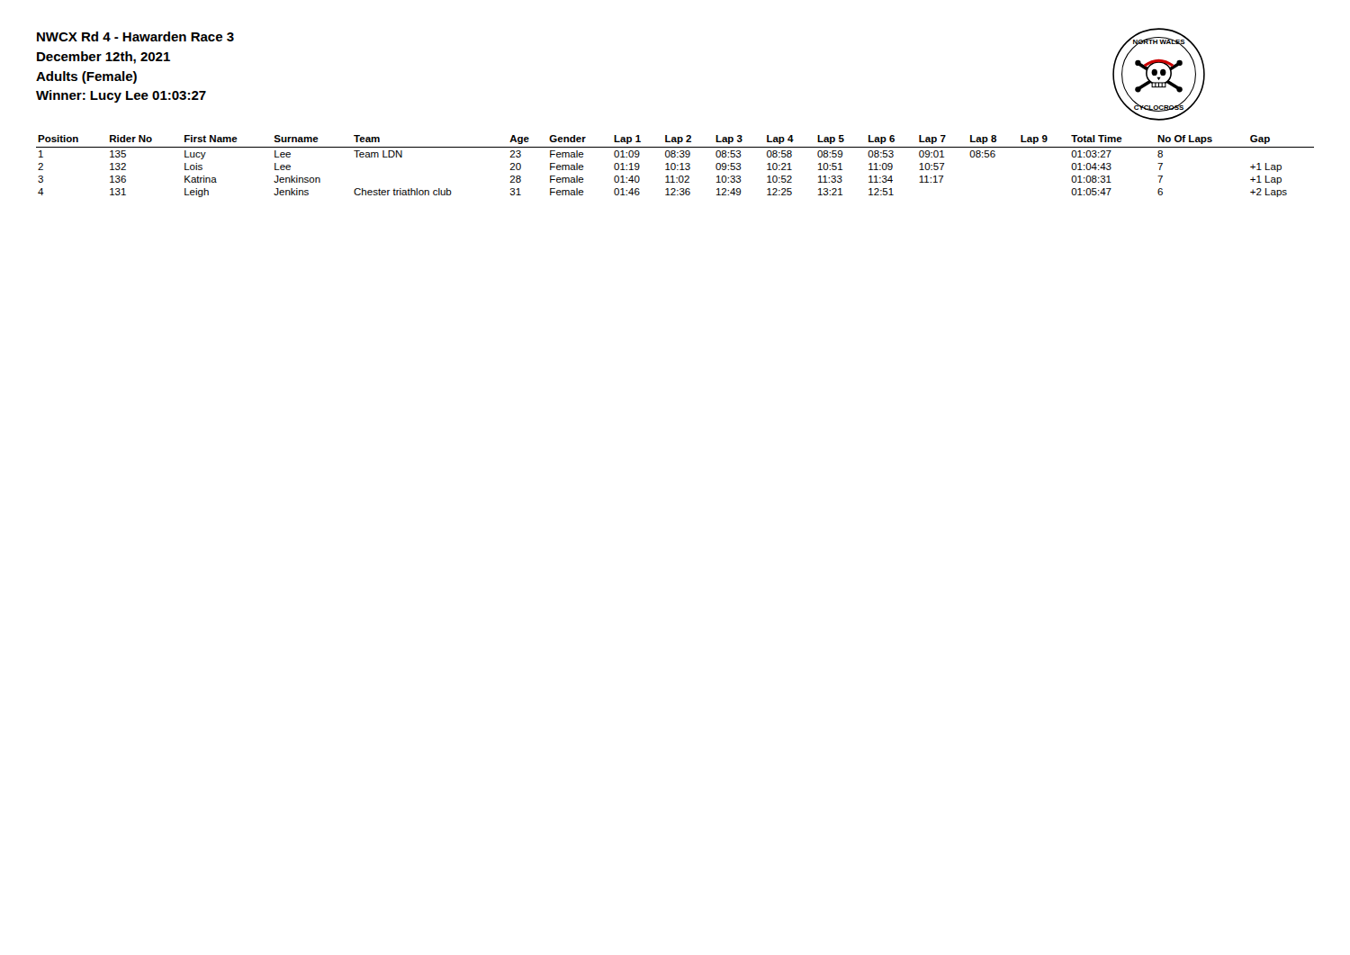NWCX Rd 4 - Hawarden Race 3
December 12th, 2021
Adults (Female)
Winner: Lucy Lee 01:03:27
North Wales Cyclocross Group NORTH WALES CYCLOCROSS
| Position | Rider No | First Name | Surname | Team | Age | Gender | Lap 1 | Lap 2 | Lap 3 | Lap 4 | Lap 5 | Lap 6 | Lap 7 | Lap 8 | Lap 9 | Total Time | No Of Laps | Gap |
| --- | --- | --- | --- | --- | --- | --- | --- | --- | --- | --- | --- | --- | --- | --- | --- | --- | --- | --- |
| 1 | 135 | Lucy | Lee | Team LDN | 23 | Female | 01:09 | 08:39 | 08:53 | 08:58 | 08:59 | 08:53 | 09:01 | 08:56 | | 01:03:27 | 8 | |
| 2 | 132 | Lois | Lee | | 20 | Female | 01:19 | 10:13 | 09:53 | 10:21 | 10:51 | 11:09 | 10:57 | | | 01:04:43 | 7 | +1 Lap |
| 3 | 136 | Katrina | Jenkinson | | 28 | Female | 01:40 | 11:02 | 10:33 | 10:52 | 11:33 | 11:34 | 11:17 | | | 01:08:31 | 7 | +1 Lap |
| 4 | 131 | Leigh | Jenkins | Chester triathlon club | 31 | Female | 01:46 | 12:36 | 12:49 | 12:25 | 13:21 | 12:51 | | | | 01:05:47 | 6 | +2 Laps |